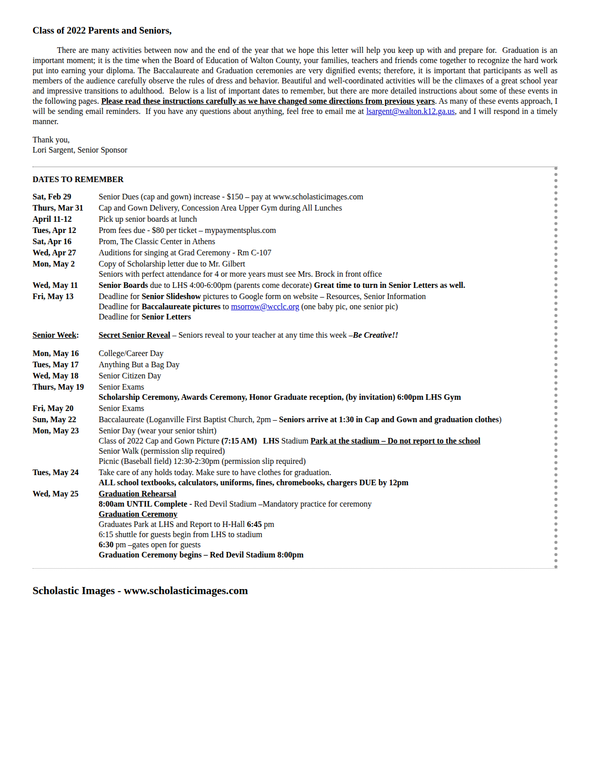Class of 2022 Parents and Seniors,
There are many activities between now and the end of the year that we hope this letter will help you keep up with and prepare for. Graduation is an important moment; it is the time when the Board of Education of Walton County, your families, teachers and friends come together to recognize the hard work put into earning your diploma. The Baccalaureate and Graduation ceremonies are very dignified events; therefore, it is important that participants as well as members of the audience carefully observe the rules of dress and behavior. Beautiful and well-coordinated activities will be the climaxes of a great school year and impressive transitions to adulthood. Below is a list of important dates to remember, but there are more detailed instructions about some of these events in the following pages. Please read these instructions carefully as we have changed some directions from previous years. As many of these events approach, I will be sending email reminders. If you have any questions about anything, feel free to email me at lsargent@walton.k12.ga.us, and I will respond in a timely manner.
Thank you,
Lori Sargent, Senior Sponsor
DATES TO REMEMBER
| Sat, Feb 29 | Senior Dues (cap and gown) increase - $150 – pay at www.scholasticimages.com |
| Thurs, Mar 31 | Cap and Gown Delivery, Concession Area Upper Gym during All Lunches |
| April 11-12 | Pick up senior boards at lunch |
| Tues, Apr 12 | Prom fees due - $80 per ticket – mypaymentsplus.com |
| Sat, Apr 16 | Prom, The Classic Center in Athens |
| Wed, Apr 27 | Auditions for singing at Grad Ceremony - Rm C-107 |
| Mon, May 2 | Copy of Scholarship letter due to Mr. Gilbert Seniors with perfect attendance for 4 or more years must see Mrs. Brock in front office |
| Wed, May 11 | Senior Boards due to LHS 4:00-6:00pm (parents come decorate) Great time to turn in Senior Letters as well. |
| Fri, May 13 | Deadline for Senior Slideshow pictures to Google form on website – Resources, Senior Information Deadline for Baccalaureate pictures to msorrow@wcclc.org (one baby pic, one senior pic) Deadline for Senior Letters |
| Senior Week : | Secret Senior Reveal – Seniors reveal to your teacher at any time this week – Be Creative!! |
| Mon, May 16 | College/Career Day |
| Tues, May 17 | Anything But a Bag Day |
| Wed, May 18 | Senior Citizen Day |
| Thurs, May 19 | Senior Exams Scholarship Ceremony, Awards Ceremony, Honor Graduate reception, (by invitation) 6:00pm LHS Gym |
| Fri, May 20 | Senior Exams |
| Sun, May 22 | Baccalaureate (Loganville First Baptist Church, 2pm – Seniors arrive at 1:30 in Cap and Gown and graduation clothes ) |
| Mon, May 23 | Senior Day (wear your senior tshirt) Class of 2022 Cap and Gown Picture (7:15 AM) LHS Stadium Park at the stadium – Do not report to the school Senior Walk (permission slip required) Picnic (Baseball field) 12:30-2:30pm (permission slip required) |
| Tues, May 24 | Take care of any holds today. Make sure to have clothes for graduation. ALL school textbooks, calculators, uniforms, fines, chromebooks, chargers DUE by 12pm |
| Wed, May 25 | Graduation Rehearsal 8:00am UNTIL Complete - Red Devil Stadium –Mandatory practice for ceremony Graduation Ceremony Graduates Park at LHS and Report to H-Hall 6:45 pm 6:15 shuttle for guests begin from LHS to stadium 6:30 pm –gates open for guests Graduation Ceremony begins – Red Devil Stadium 8:00pm |
Scholastic Images - www.scholasticimages.com